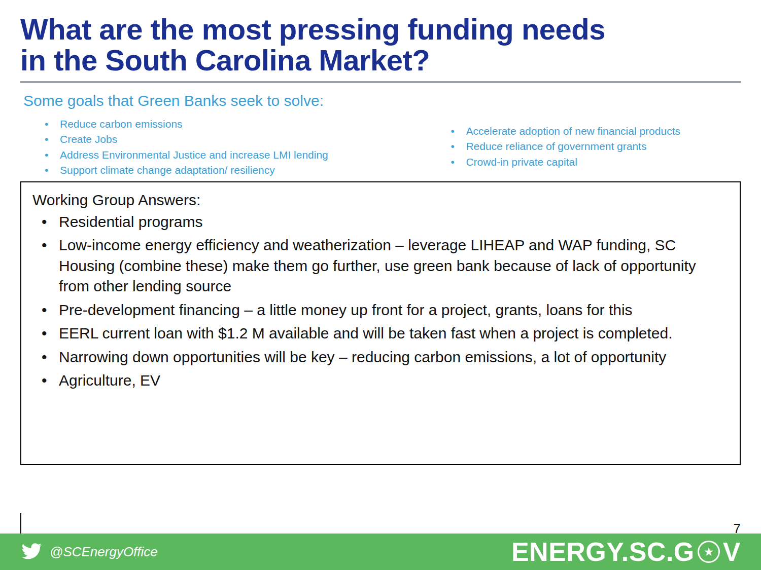What are the most pressing funding needs
in the South Carolina Market?
Some goals that Green Banks seek to solve:
Reduce carbon emissions
Create Jobs
Address Environmental Justice and increase LMI lending
Support climate change adaptation/ resiliency
Accelerate adoption of new financial products
Reduce reliance of government grants
Crowd-in private capital
Working Group Answers:
Residential programs
Low-income energy efficiency and weatherization – leverage LIHEAP and WAP funding, SC Housing (combine these) make them go further, use green bank because of lack of opportunity from other lending source
Pre-development financing – a little money up front for a project, grants, loans for this
EERL current loan with $1.2 M available and will be taken fast when a project is completed.
Narrowing down opportunities will be key – reducing carbon emissions, a lot of opportunity
Agriculture, EV
7
@SCEnergyOffice
ENERGY.SC.G★V